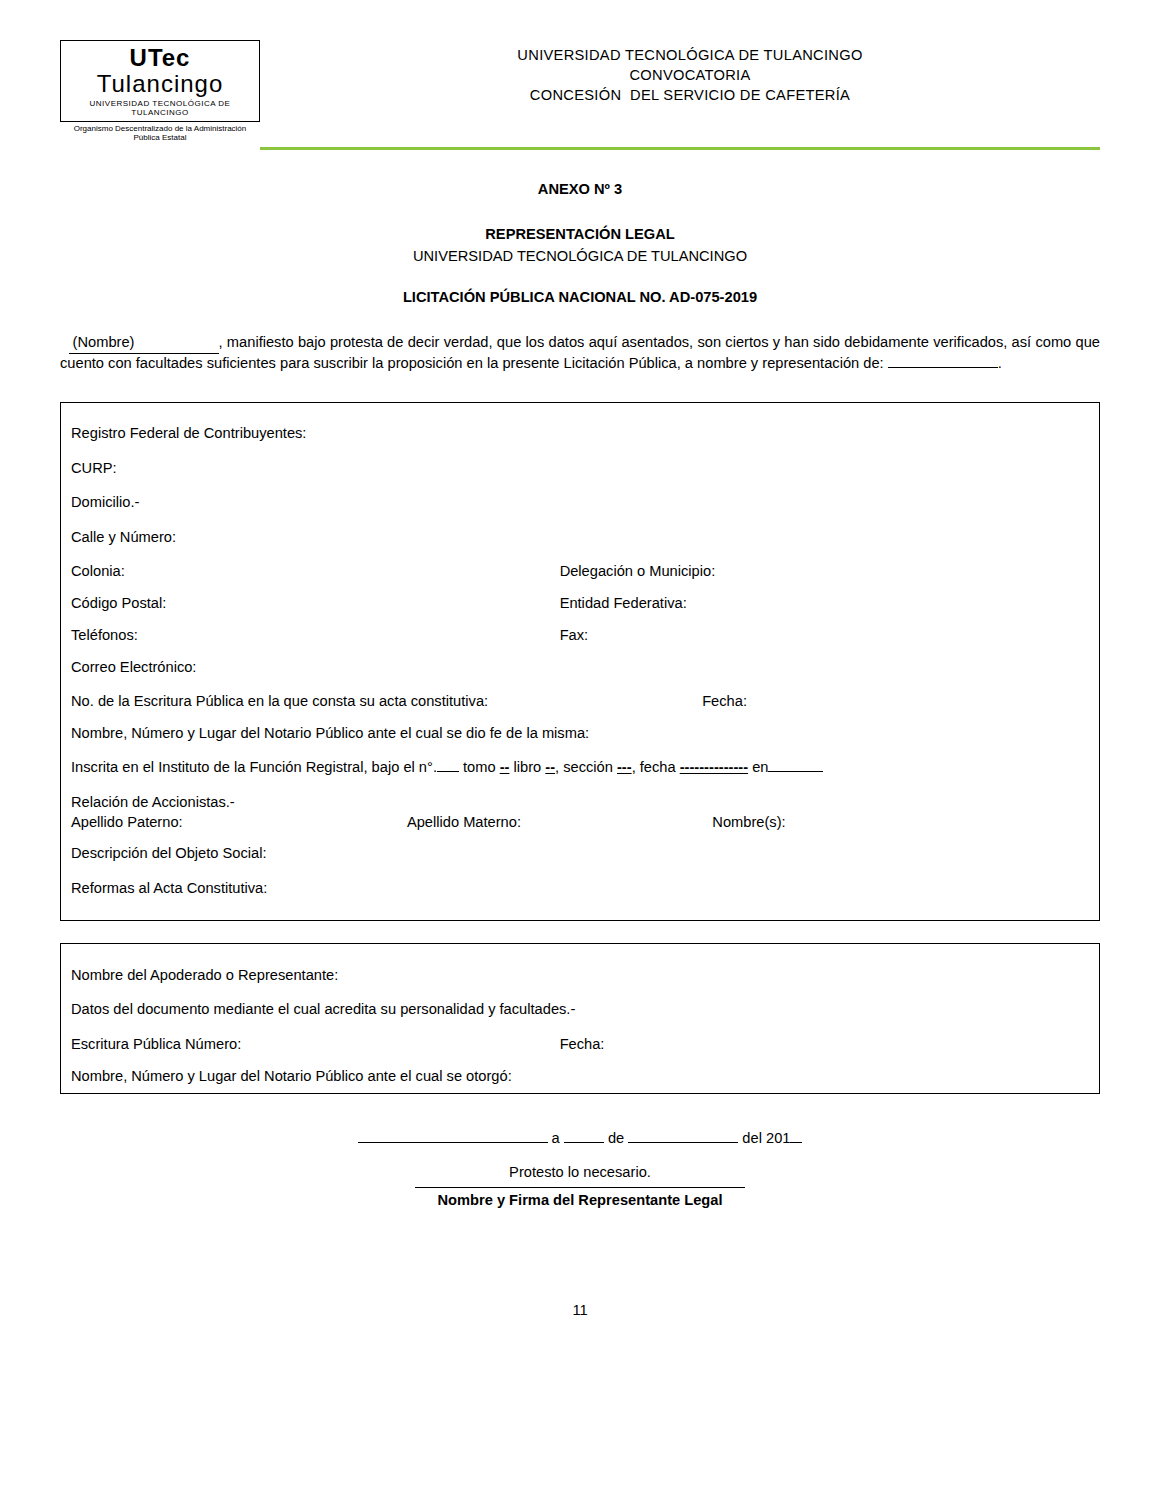UTec Tulancingo
UNIVERSIDAD TECNOLÓGICA DE TULANCINGO
Organismo Descentralizado de la Administración Pública Estatal
UNIVERSIDAD TECNOLÓGICA DE TULANCINGO
CONVOCATORIA
CONCESIÓN DEL SERVICIO DE CAFETERÍA
ANEXO Nº 3
REPRESENTACIÓN LEGAL
UNIVERSIDAD TECNOLÓGICA DE TULANCINGO
LICITACIÓN PÚBLICA NACIONAL NO. AD-075-2019
(Nombre) , manifiesto bajo protesta de decir verdad, que los datos aquí asentados, son ciertos y han sido debidamente verificados, así como que cuento con facultades suficientes para suscribir la proposición en la presente Licitación Pública, a nombre y representación de: .
| Registro Federal de Contribuyentes: CURP: Domicilio.- Calle y Número: Colonia: Delegación o Municipio: Código Postal: Entidad Federativa: Teléfonos: Fax: Correo Electrónico: No. de la Escritura Pública en la que consta su acta constitutiva: Fecha: Nombre, Número y Lugar del Notario Público ante el cual se dio fe de la misma: Inscrita en el Instituto de la Función Registral, bajo el n°. tomo -- libro -- , sección --- , fecha -------------- en Relación de Accionistas.- Apellido Paterno: Apellido Materno: Nombre(s): Descripción del Objeto Social: Reformas al Acta Constitutiva: |
| Nombre del Apoderado o Representante: Datos del documento mediante el cual acredita su personalidad y facultades.- Escritura Pública Número: Fecha: Nombre, Número y Lugar del Notario Público ante el cual se otorgó: |
a de del 201
Protesto lo necesario.
Nombre y Firma del Representante Legal
11